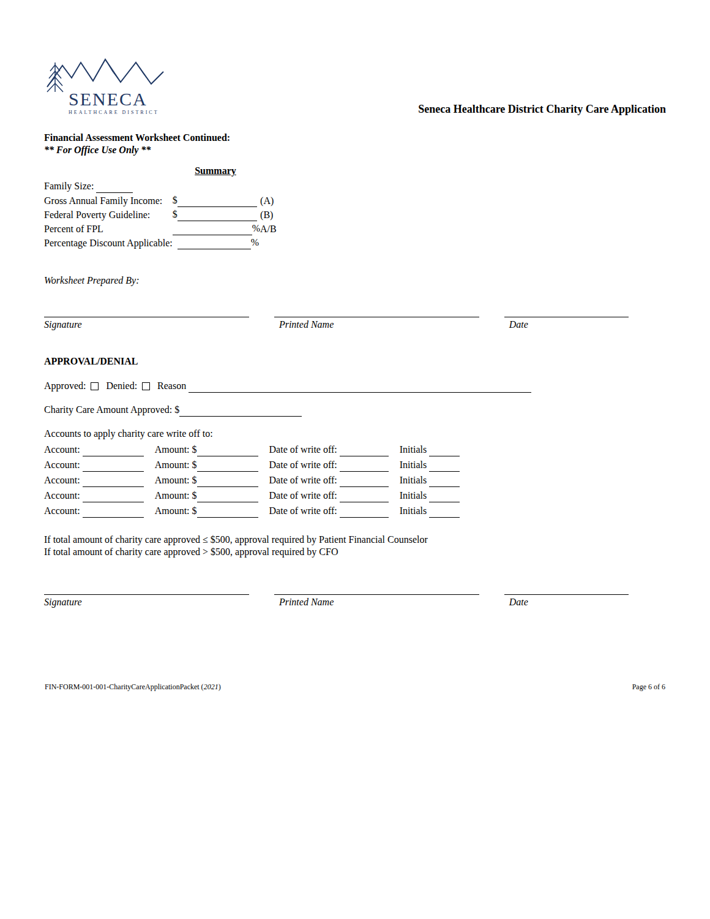SENECA HEALTHCARE DISTRICT
Seneca Healthcare District Charity Care Application
Financial Assessment Worksheet Continued:
** For Office Use Only **
Summary
| Family Size: | | |
| Gross Annual Family Income: | $ | (A) |
| Federal Poverty Guideline: | $ | (B) |
| Percent of FPL | % | A/B |
| Percentage Discount Applicable: | % | |
Worksheet Prepared By:
| Signature | | Printed Name | | Date | |
APPROVAL/DENIAL
Approved: Denied: Reason
Charity Care Amount Approved: $
Accounts to apply charity care write off to:
| Account: | Amount: $ | Date of write off: | Initials |
| Account: | Amount: $ | Date of write off: | Initials |
| Account: | Amount: $ | Date of write off: | Initials |
| Account: | Amount: $ | Date of write off: | Initials |
| Account: | Amount: $ | Date of write off: | Initials |
If total amount of charity care approved ≤ $500, approval required by Patient Financial Counselor
If total amount of charity care approved > $500, approval required by CFO
| Signature | | Printed Name | | Date | |
| FIN-FORM-001-001-CharityCareApplicationPacket ( 2021 ) | Page 6 of 6 |